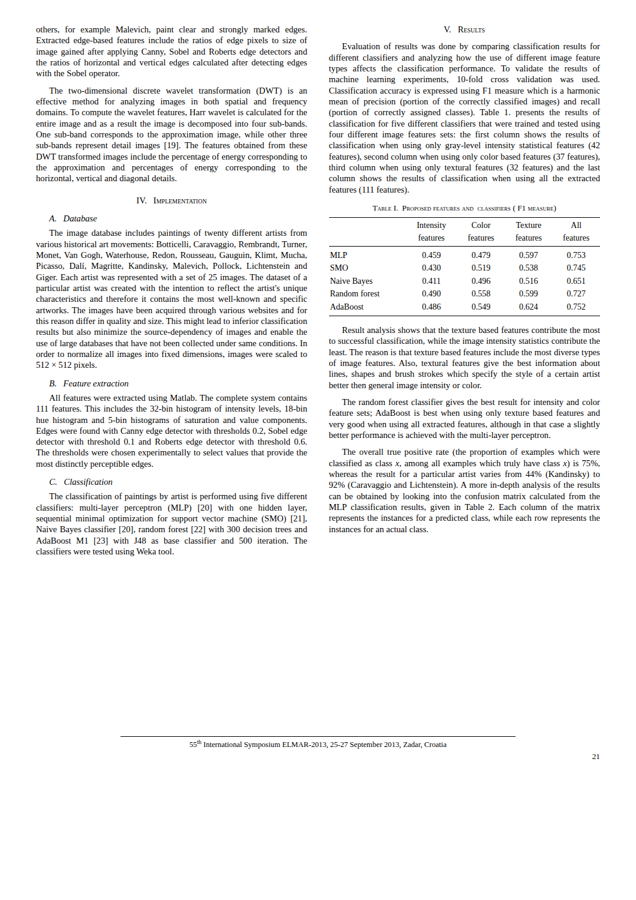others, for example Malevich, paint clear and strongly marked edges. Extracted edge-based features include the ratios of edge pixels to size of image gained after applying Canny, Sobel and Roberts edge detectors and the ratios of horizontal and vertical edges calculated after detecting edges with the Sobel operator.
The two-dimensional discrete wavelet transformation (DWT) is an effective method for analyzing images in both spatial and frequency domains. To compute the wavelet features, Harr wavelet is calculated for the entire image and as a result the image is decomposed into four sub-bands. One sub-band corresponds to the approximation image, while other three sub-bands represent detail images [19]. The features obtained from these DWT transformed images include the percentage of energy corresponding to the approximation and percentages of energy corresponding to the horizontal, vertical and diagonal details.
IV. Implementation
A. Database
The image database includes paintings of twenty different artists from various historical art movements: Botticelli, Caravaggio, Rembrandt, Turner, Monet, Van Gogh, Waterhouse, Redon, Rousseau, Gauguin, Klimt, Mucha, Picasso, Dalí, Magritte, Kandinsky, Malevich, Pollock, Lichtenstein and Giger. Each artist was represented with a set of 25 images. The dataset of a particular artist was created with the intention to reflect the artist's unique characteristics and therefore it contains the most well-known and specific artworks. The images have been acquired through various websites and for this reason differ in quality and size. This might lead to inferior classification results but also minimize the source-dependency of images and enable the use of large databases that have not been collected under same conditions. In order to normalize all images into fixed dimensions, images were scaled to 512 × 512 pixels.
B. Feature extraction
All features were extracted using Matlab. The complete system contains 111 features. This includes the 32-bin histogram of intensity levels, 18-bin hue histogram and 5-bin histograms of saturation and value components. Edges were found with Canny edge detector with thresholds 0.2, Sobel edge detector with threshold 0.1 and Roberts edge detector with threshold 0.6. The thresholds were chosen experimentally to select values that provide the most distinctly perceptible edges.
C. Classification
The classification of paintings by artist is performed using five different classifiers: multi-layer perceptron (MLP) [20] with one hidden layer, sequential minimal optimization for support vector machine (SMO) [21], Naive Bayes classifier [20], random forest [22] with 300 decision trees and AdaBoost M1 [23] with J48 as base classifier and 500 iteration. The classifiers were tested using Weka tool.
V. Results
Evaluation of results was done by comparing classification results for different classifiers and analyzing how the use of different image feature types affects the classification performance. To validate the results of machine learning experiments, 10-fold cross validation was used. Classification accuracy is expressed using F1 measure which is a harmonic mean of precision (portion of the correctly classified images) and recall (portion of correctly assigned classes). Table 1. presents the results of classification for five different classifiers that were trained and tested using four different image features sets: the first column shows the results of classification when using only gray-level intensity statistical features (42 features), second column when using only color based features (37 features), third column when using only textural features (32 features) and the last column shows the results of classification when using all the extracted features (111 features).
Table I. Proposed features and classifiers ( F1 measure)
| | Intensity | Color | Texture | All |
| --- | --- | --- | --- | --- |
| | features | features | features | features |
| MLP | 0.459 | 0.479 | 0.597 | 0.753 |
| SMO | 0.430 | 0.519 | 0.538 | 0.745 |
| Naive Bayes | 0.411 | 0.496 | 0.516 | 0.651 |
| Random forest | 0.490 | 0.558 | 0.599 | 0.727 |
| AdaBoost | 0.486 | 0.549 | 0.624 | 0.752 |
Result analysis shows that the texture based features contribute the most to successful classification, while the image intensity statistics contribute the least. The reason is that texture based features include the most diverse types of image features. Also, textural features give the best information about lines, shapes and brush strokes which specify the style of a certain artist better then general image intensity or color.
The random forest classifier gives the best result for intensity and color feature sets; AdaBoost is best when using only texture based features and very good when using all extracted features, although in that case a slightly better performance is achieved with the multi-layer perceptron.
The overall true positive rate (the proportion of examples which were classified as class x, among all examples which truly have class x) is 75%, whereas the result for a particular artist varies from 44% (Kandinsky) to 92% (Caravaggio and Lichtenstein). A more in-depth analysis of the results can be obtained by looking into the confusion matrix calculated from the MLP classification results, given in Table 2. Each column of the matrix represents the instances for a predicted class, while each row represents the instances for an actual class.
55th International Symposium ELMAR-2013, 25-27 September 2013, Zadar, Croatia
21